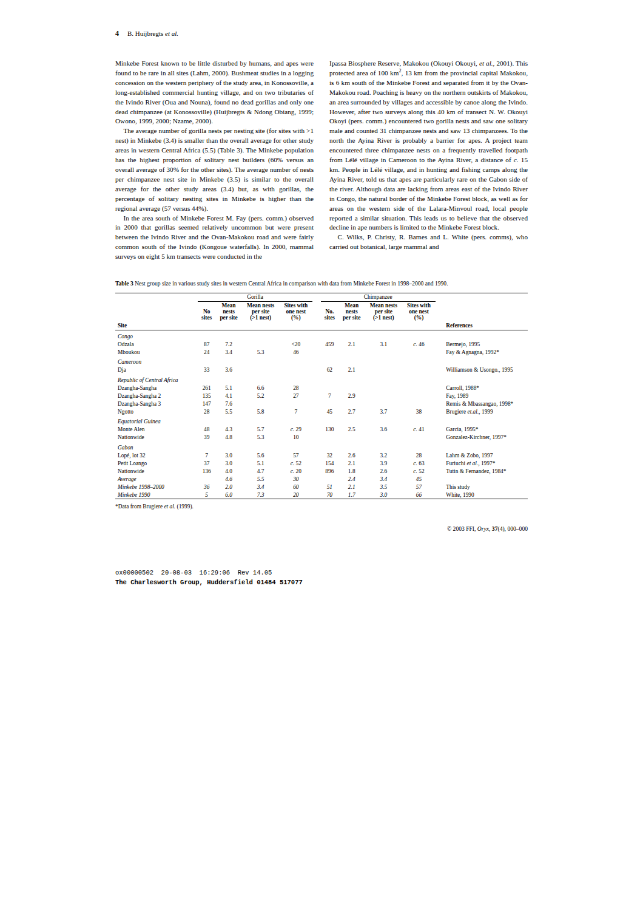4 B. Huijbregts et al.
Minkebe Forest known to be little disturbed by humans, and apes were found to be rare in all sites (Lahm, 2000). Bushmeat studies in a logging concession on the western periphery of the study area, in Konossoville, a long-established commercial hunting village, and on two tributaries of the Ivindo River (Oua and Nouna), found no dead gorillas and only one dead chimpanzee (at Konossoville) (Huijbregts & Ndong Obiang, 1999; Owono, 1999, 2000; Nzame, 2000).
The average number of gorilla nests per nesting site (for sites with >1 nest) in Minkebe (3.4) is smaller than the overall average for other study areas in western Central Africa (5.5) (Table 3). The Minkebe population has the highest proportion of solitary nest builders (60% versus an overall average of 30% for the other sites). The average number of nests per chimpanzee nest site in Minkebe (3.5) is similar to the overall average for the other study areas (3.4) but, as with gorillas, the percentage of solitary nesting sites in Minkebe is higher than the regional average (57 versus 44%).
In the area south of Minkebe Forest M. Fay (pers. comm.) observed in 2000 that gorillas seemed relatively uncommon but were present between the Ivindo River and the Ovan-Makokou road and were fairly common south of the Ivindo (Kongoue waterfalls). In 2000, mammal surveys on eight 5 km transects were conducted in the
Ipassa Biosphere Reserve, Makokou (Okouyi Okouyi, et al., 2001). This protected area of 100 km2, 13 km from the provincial capital Makokou, is 6 km south of the Minkebe Forest and separated from it by the Ovan-Makokou road. Poaching is heavy on the northern outskirts of Makokou, an area surrounded by villages and accessible by canoe along the Ivindo. However, after two surveys along this 40 km of transect N. W. Okouyi Okoyi (pers. comm.) encountered two gorilla nests and saw one solitary male and counted 31 chimpanzee nests and saw 13 chimpanzees. To the north the Ayina River is probably a barrier for apes. A project team encountered three chimpanzee nests on a frequently travelled footpath from Lélé village in Cameroon to the Ayina River, a distance of c. 15 km. People in Lélé village, and in hunting and fishing camps along the Ayina River, told us that apes are particularly rare on the Gabon side of the river. Although data are lacking from areas east of the Ivindo River in Congo, the natural border of the Minkebe Forest block, as well as for areas on the western side of the Lalara-Minvoul road, local people reported a similar situation. This leads us to believe that the observed decline in ape numbers is limited to the Minkebe Forest block.
C. Wilks, P. Christy, R. Barnes and L. White (pers. comms), who carried out botanical, large mammal and
Table 3 Nest group size in various study sites in western Central Africa in comparison with data from Minkebe Forest in 1998–2000 and 1990.
| | Gorilla | | Chimpanzee | | |
| --- | --- | --- | --- | --- | --- |
| | No sites | Mean nests per site | Mean nests per site (>1 nest) | Sites with one nest (%) | | No. sites | Mean nests per site | Mean nests per site (>1 nest) | Sites with one nest (%) | | |
| Site | | | | | | | | | | | References |
| Congo |
| Odzala | 87 | 7.2 | | <20 | | 459 | 2.1 | 3.1 | c. 46 | | Bermejo, 1995 |
| Mboukou | 24 | 3.4 | 5.3 | 46 | | | | | | | Fay & Agnagna, 1992* |
| Cameroon |
| Dja | 33 | 3.6 | | | | 62 | 2.1 | | | | Williamson & Usongo., 1995 |
| Republic of Central Africa |
| Dzangha-Sangha | 261 | 5.1 | 6.6 | 28 | | | | | | | Carroll, 1988* |
| Dzangha-Sangha 2 | 135 | 4.1 | 5.2 | 27 | | 7 | 2.9 | | | | Fay, 1989 |
| Dzangha-Sangha 3 | 147 | 7.6 | | | | | | | | | Remis & Mbassangao, 1998* |
| Ngotto | 28 | 5.5 | 5.8 | 7 | | 45 | 2.7 | 3.7 | 38 | | Brugiere et.al. , 1999 |
| Equatorial Guinea |
| Monte Alen | 48 | 4.3 | 5.7 | c. 29 | | 130 | 2.5 | 3.6 | c. 41 | | Garcia, 1995* |
| Nationwide | 39 | 4.8 | 5.3 | 10 | | | | | | | Gonzalez-Kirchner, 1997* |
| Gabon |
| Lopé, lot 32 | 7 | 3.0 | 5.6 | 57 | | 32 | 2.6 | 3.2 | 28 | | Lahm & Zobo, 1997 |
| Petit Loango | 37 | 3.0 | 5.1 | c. 52 | | 154 | 2.1 | 3.9 | c. 63 | | Furiuchi et al. , 1997* |
| Nationwide | 136 | 4.0 | 4.7 | c. 20 | | 896 | 1.8 | 2.6 | c. 52 | | Tutin & Fernandez, 1984* |
| Average | | 4.6 | 5.5 | 30 | | | 2.4 | 3.4 | 45 | | |
| Minkebe 1998–2000 | 36 | 2.0 | 3.4 | 60 | | 51 | 2.1 | 3.5 | 57 | | This study |
| Minkebe 1990 | 5 | 6.0 | 7.3 | 20 | | 70 | 1.7 | 3.0 | 66 | | White, 1990 |
*Data from Brugiere et al. (1999).
© 2003 FFI, Oryx, 37(4), 000–000
ox00000502 20-08-03 16:29:06 Rev 14.05
The Charlesworth Group, Huddersfield 01484 517077